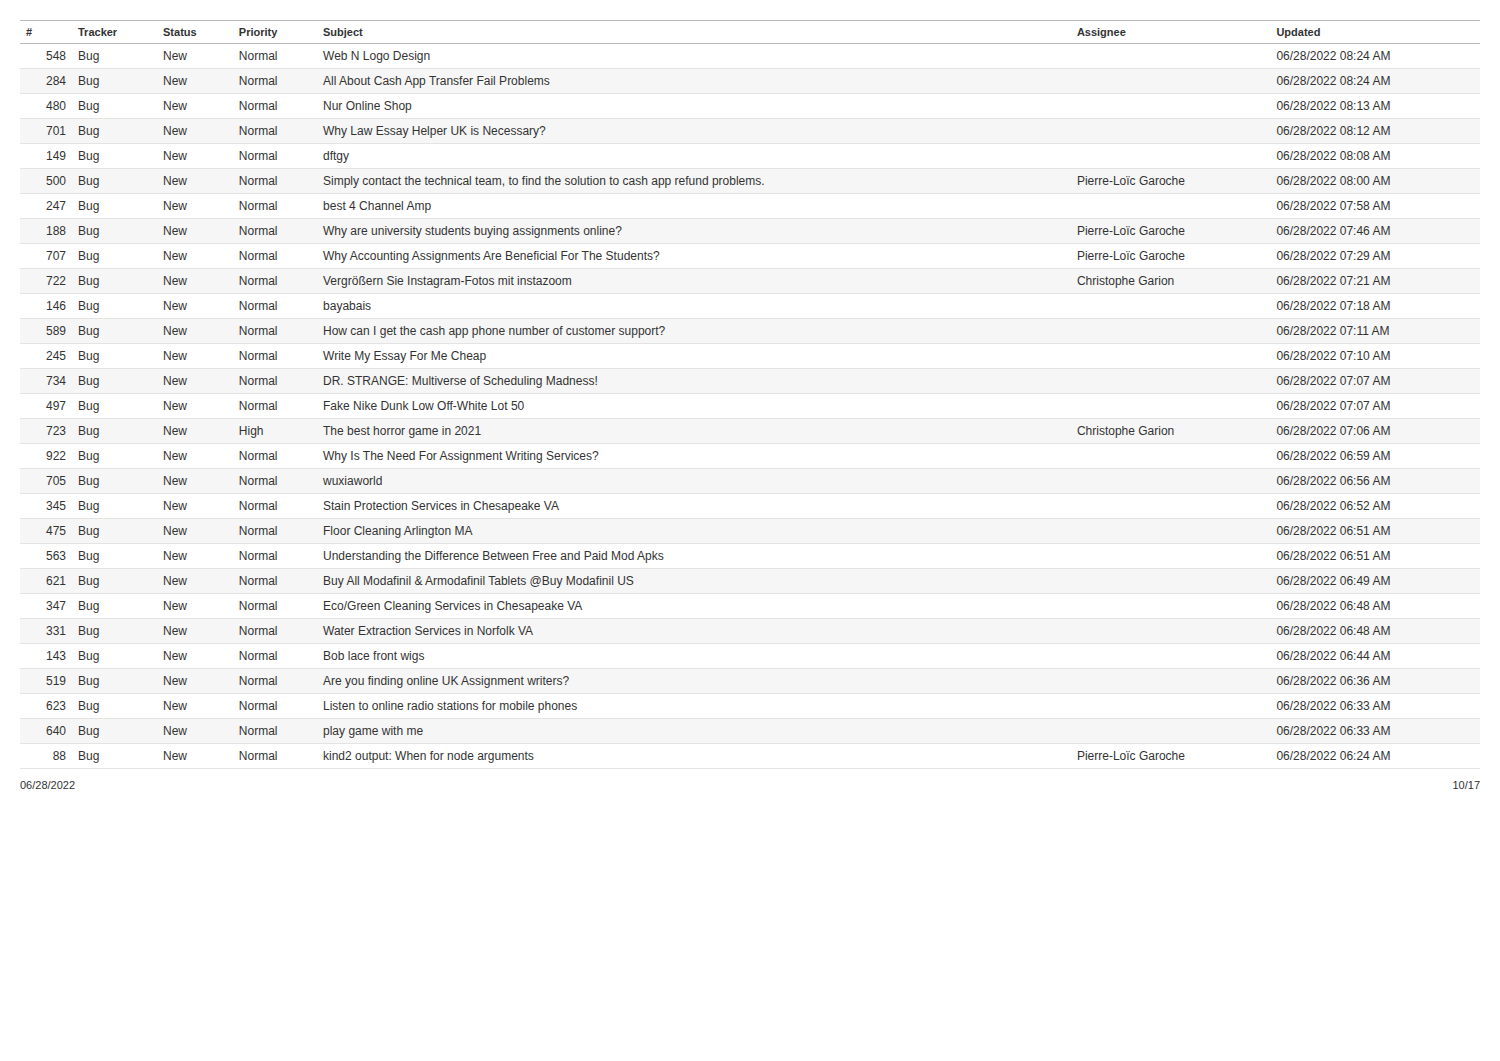| # | Tracker | Status | Priority | Subject | Assignee | Updated |
| --- | --- | --- | --- | --- | --- | --- |
| 548 | Bug | New | Normal | Web N Logo Design | | 06/28/2022 08:24 AM |
| 284 | Bug | New | Normal | All About Cash App Transfer Fail Problems | | 06/28/2022 08:24 AM |
| 480 | Bug | New | Normal | Nur Online Shop | | 06/28/2022 08:13 AM |
| 701 | Bug | New | Normal | Why Law Essay Helper UK is Necessary? | | 06/28/2022 08:12 AM |
| 149 | Bug | New | Normal | dftgy | | 06/28/2022 08:08 AM |
| 500 | Bug | New | Normal | Simply contact the technical team, to find the solution to cash app refund problems. | Pierre-Loïc Garoche | 06/28/2022 08:00 AM |
| 247 | Bug | New | Normal | best 4 Channel Amp | | 06/28/2022 07:58 AM |
| 188 | Bug | New | Normal | Why are university students buying assignments online? | Pierre-Loïc Garoche | 06/28/2022 07:46 AM |
| 707 | Bug | New | Normal | Why Accounting Assignments Are Beneficial For The Students? | Pierre-Loïc Garoche | 06/28/2022 07:29 AM |
| 722 | Bug | New | Normal | Vergrößern Sie Instagram-Fotos mit instazoom | Christophe Garion | 06/28/2022 07:21 AM |
| 146 | Bug | New | Normal | bayabais | | 06/28/2022 07:18 AM |
| 589 | Bug | New | Normal | How can I get the cash app phone number of customer support? | | 06/28/2022 07:11 AM |
| 245 | Bug | New | Normal | Write My Essay For Me Cheap | | 06/28/2022 07:10 AM |
| 734 | Bug | New | Normal | DR. STRANGE: Multiverse of Scheduling Madness! | | 06/28/2022 07:07 AM |
| 497 | Bug | New | Normal | Fake Nike Dunk Low Off-White Lot 50 | | 06/28/2022 07:07 AM |
| 723 | Bug | New | High | The best horror game in 2021 | Christophe Garion | 06/28/2022 07:06 AM |
| 922 | Bug | New | Normal | Why Is The Need For Assignment Writing Services? | | 06/28/2022 06:59 AM |
| 705 | Bug | New | Normal | wuxiaworld | | 06/28/2022 06:56 AM |
| 345 | Bug | New | Normal | Stain Protection Services in Chesapeake VA | | 06/28/2022 06:52 AM |
| 475 | Bug | New | Normal | Floor Cleaning Arlington MA | | 06/28/2022 06:51 AM |
| 563 | Bug | New | Normal | Understanding the Difference Between Free and Paid Mod Apks | | 06/28/2022 06:51 AM |
| 621 | Bug | New | Normal | Buy All Modafinil & Armodafinil Tablets @Buy Modafinil US | | 06/28/2022 06:49 AM |
| 347 | Bug | New | Normal | Eco/Green Cleaning Services in Chesapeake VA | | 06/28/2022 06:48 AM |
| 331 | Bug | New | Normal | Water Extraction Services in Norfolk VA | | 06/28/2022 06:48 AM |
| 143 | Bug | New | Normal | Bob lace front wigs | | 06/28/2022 06:44 AM |
| 519 | Bug | New | Normal | Are you finding online UK Assignment writers? | | 06/28/2022 06:36 AM |
| 623 | Bug | New | Normal | Listen to online radio stations for mobile phones | | 06/28/2022 06:33 AM |
| 640 | Bug | New | Normal | play game with me | | 06/28/2022 06:33 AM |
| 88 | Bug | New | Normal | kind2 output: When for node arguments | Pierre-Loïc Garoche | 06/28/2022 06:24 AM |
06/28/2022 10/17